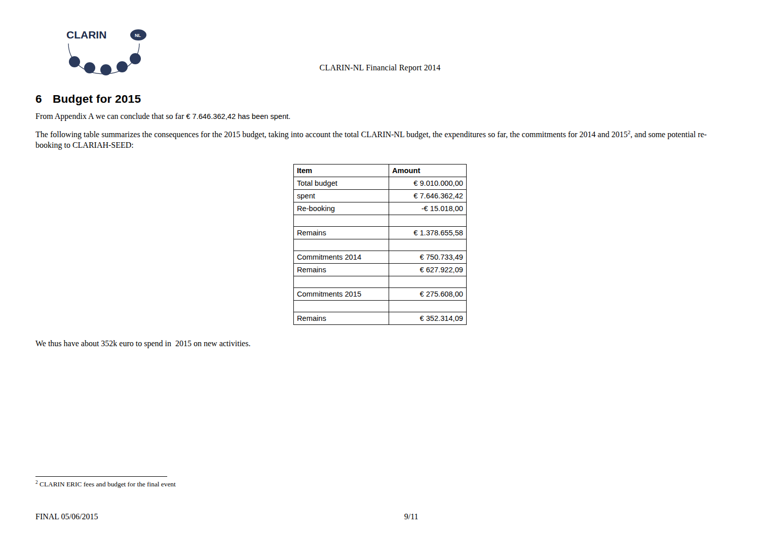CLARIN NL
CLARIN-NL Financial Report 2014
6 Budget for 2015
From Appendix A we can conclude that so far € 7.646.362,42 has been spent.
The following table summarizes the consequences for the 2015 budget, taking into account the total CLARIN-NL budget, the expenditures so far, the commitments for 2014 and 20152, and some potential re-booking to CLARIAH-SEED:
| Item | Amount |
| --- | --- |
| Total budget | € 9.010.000,00 |
| spent | € 7.646.362,42 |
| Re-booking | -€ 15.018,00 |
| Remains | € 1.378.655,58 |
| Commitments 2014 | € 750.733,49 |
| Remains | € 627.922,09 |
| Commitments 2015 | € 275.608,00 |
| Remains | € 352.314,09 |
We thus have about 352k euro to spend in 2015 on new activities.
2 CLARIN ERIC fees and budget for the final event
FINAL 05/06/2015
9/11